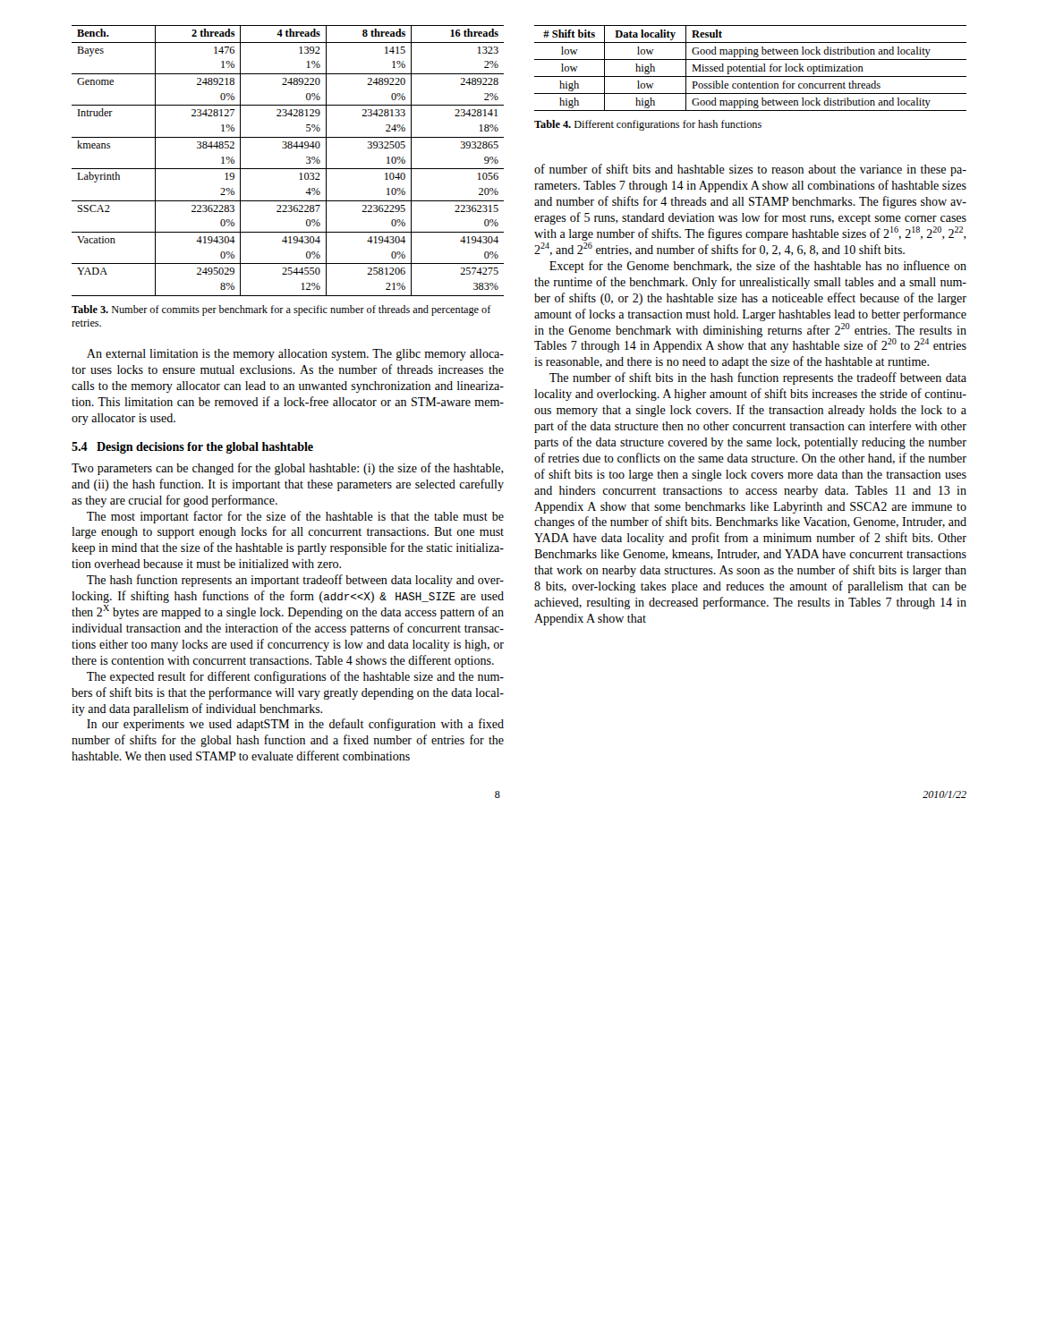Table 3. Number of commits per benchmark for a specific number of threads and percentage of retries.
| Bench. | 2 threads | 4 threads | 8 threads | 16 threads |
| --- | --- | --- | --- | --- |
| Bayes | 1476 | 1392 | 1415 | 1323 |
| | 1% | 1% | 1% | 2% |
| Genome | 2489218 | 2489220 | 2489220 | 2489228 |
| | 0% | 0% | 0% | 2% |
| Intruder | 23428127 | 23428129 | 23428133 | 23428141 |
| | 1% | 5% | 24% | 18% |
| kmeans | 3844852 | 3844940 | 3932505 | 3932865 |
| | 1% | 3% | 10% | 9% |
| Labyrinth | 19 | 1032 | 1040 | 1056 |
| | 2% | 4% | 10% | 20% |
| SSCA2 | 22362283 | 22362287 | 22362295 | 22362315 |
| | 0% | 0% | 0% | 0% |
| Vacation | 4194304 | 4194304 | 4194304 | 4194304 |
| | 0% | 0% | 0% | 0% |
| YADA | 2495029 | 2544550 | 2581206 | 2574275 |
| | 8% | 12% | 21% | 383% |
An external limitation is the memory allocation system. The glibc memory allocator uses locks to ensure mutual exclusions. As the number of threads increases the calls to the memory allocator can lead to an unwanted synchronization and linearization. This limitation can be removed if a lock-free allocator or an STM-aware memory allocator is used.
5.4 Design decisions for the global hashtable
Two parameters can be changed for the global hashtable: (i) the size of the hashtable, and (ii) the hash function. It is important that these parameters are selected carefully as they are crucial for good performance.
The most important factor for the size of the hashtable is that the table must be large enough to support enough locks for all concurrent transactions. But one must keep in mind that the size of the hashtable is partly responsible for the static initialization overhead because it must be initialized with zero.
The hash function represents an important tradeoff between data locality and over-locking. If shifting hash functions of the form (addr<<X) & HASH_SIZE are used then 2X bytes are mapped to a single lock. Depending on the data access pattern of an individual transaction and the interaction of the access patterns of concurrent transactions either too many locks are used if concurrency is low and data locality is high, or there is contention with concurrent transactions. Table 4 shows the different options.
The expected result for different configurations of the hashtable size and the numbers of shift bits is that the performance will vary greatly depending on the data locality and data parallelism of individual benchmarks.
In our experiments we used adaptSTM in the default configuration with a fixed number of shifts for the global hash function and a fixed number of entries for the hashtable. We then used STAMP to evaluate different combinations
Table 4. Different configurations for hash functions
| # Shift bits | Data locality | Result |
| --- | --- | --- |
| low | low | Good mapping between lock distribution and locality |
| low | high | Missed potential for lock optimization |
| high | low | Possible contention for concurrent threads |
| high | high | Good mapping between lock distribution and locality |
of number of shift bits and hashtable sizes to reason about the variance in these parameters. Tables 7 through 14 in Appendix A show all combinations of hashtable sizes and number of shifts for 4 threads and all STAMP benchmarks. The figures show averages of 5 runs, standard deviation was low for most runs, except some corner cases with a large number of shifts. The figures compare hashtable sizes of 216, 218, 220, 222, 224, and 226 entries, and number of shifts for 0, 2, 4, 6, 8, and 10 shift bits.
Except for the Genome benchmark, the size of the hashtable has no influence on the runtime of the benchmark. Only for unrealistically small tables and a small number of shifts (0, or 2) the hashtable size has a noticeable effect because of the larger amount of locks a transaction must hold. Larger hashtables lead to better performance in the Genome benchmark with diminishing returns after 220 entries. The results in Tables 7 through 14 in Appendix A show that any hashtable size of 220 to 224 entries is reasonable, and there is no need to adapt the size of the hashtable at runtime.
The number of shift bits in the hash function represents the tradeoff between data locality and overlocking. A higher amount of shift bits increases the stride of continuous memory that a single lock covers. If the transaction already holds the lock to a part of the data structure then no other concurrent transaction can interfere with other parts of the data structure covered by the same lock, potentially reducing the number of retries due to conflicts on the same data structure. On the other hand, if the number of shift bits is too large then a single lock covers more data than the transaction uses and hinders concurrent transactions to access nearby data. Tables 11 and 13 in Appendix A show that some benchmarks like Labyrinth and SSCA2 are immune to changes of the number of shift bits. Benchmarks like Vacation, Genome, Intruder, and YADA have data locality and profit from a minimum number of 2 shift bits. Other Benchmarks like Genome, kmeans, Intruder, and YADA have concurrent transactions that work on nearby data structures. As soon as the number of shift bits is larger than 8 bits, over-locking takes place and reduces the amount of parallelism that can be achieved, resulting in decreased performance. The results in Tables 7 through 14 in Appendix A show that
8
2010/1/22